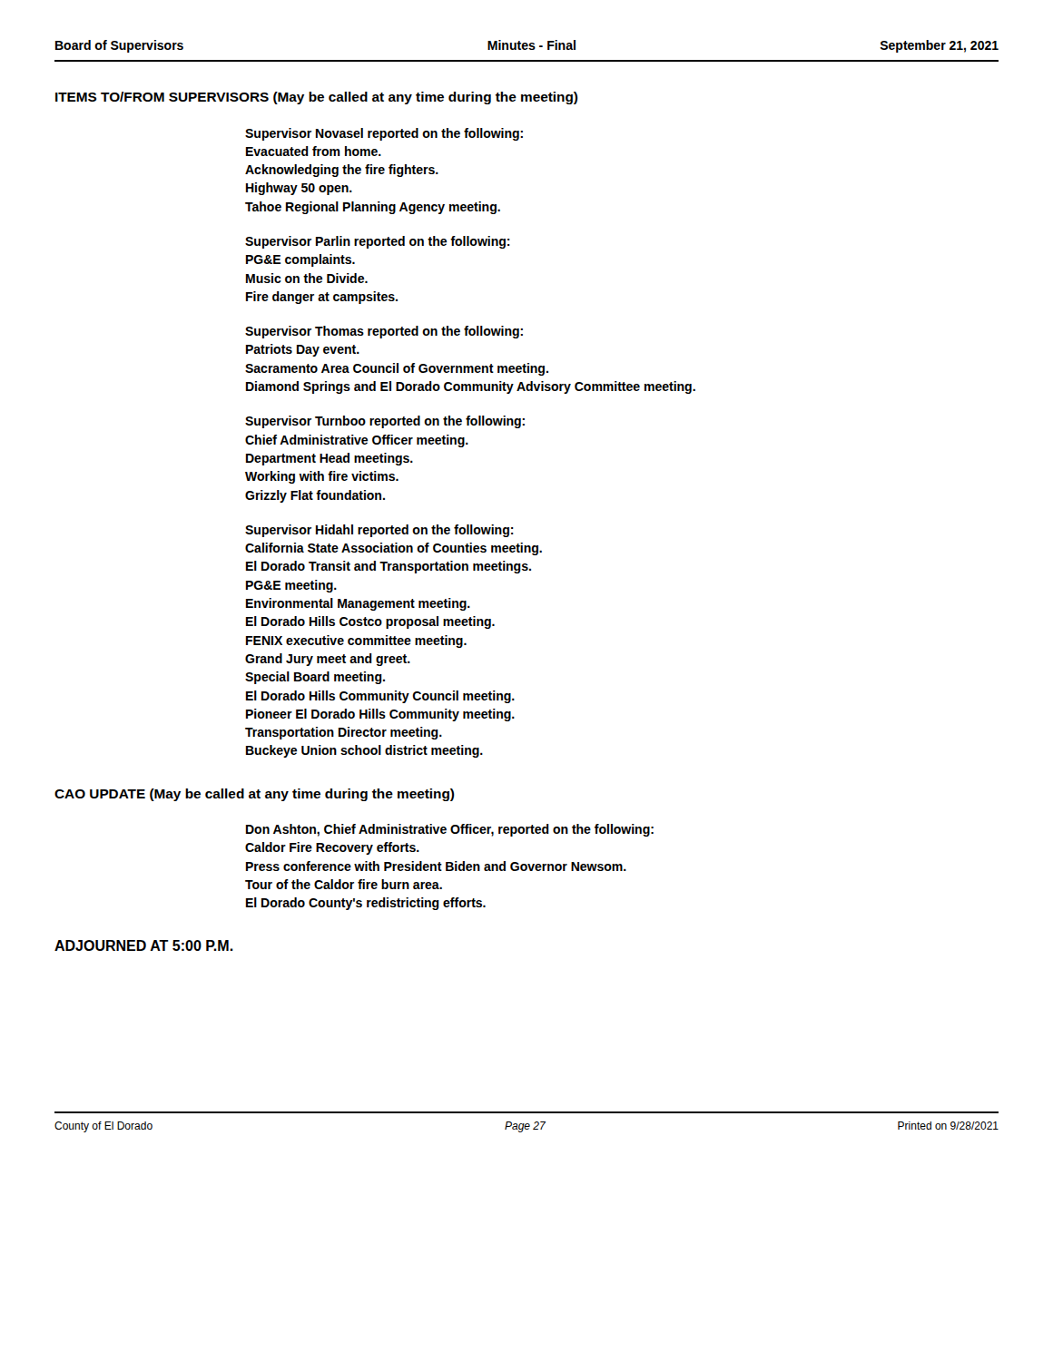Board of Supervisors
Minutes - Final
September 21, 2021
ITEMS TO/FROM SUPERVISORS (May be called at any time during the meeting)
Supervisor Novasel reported on the following:
Evacuated from home.
Acknowledging the fire fighters.
Highway 50 open.
Tahoe Regional Planning Agency meeting.
Supervisor Parlin reported on the following:
PG&E complaints.
Music on the Divide.
Fire danger at campsites.
Supervisor Thomas reported on the following:
Patriots Day event.
Sacramento Area Council of Government meeting.
Diamond Springs and El Dorado Community Advisory Committee meeting.
Supervisor Turnboo reported on the following:
Chief Administrative Officer meeting.
Department Head meetings.
Working with fire victims.
Grizzly Flat foundation.
Supervisor Hidahl reported on the following:
California State Association of Counties meeting.
El Dorado Transit and Transportation meetings.
PG&E meeting.
Environmental Management meeting.
El Dorado Hills Costco proposal meeting.
FENIX executive committee meeting.
Grand Jury meet and greet.
Special Board meeting.
El Dorado Hills Community Council meeting.
Pioneer El Dorado Hills Community meeting.
Transportation Director meeting.
Buckeye Union school district meeting.
CAO UPDATE (May be called at any time during the meeting)
Don Ashton, Chief Administrative Officer, reported on the following:
Caldor Fire Recovery efforts.
Press conference with President Biden and Governor Newsom.
Tour of the Caldor fire burn area.
El Dorado County's redistricting efforts.
ADJOURNED AT 5:00 P.M.
County of El Dorado
Page 27
Printed on 9/28/2021